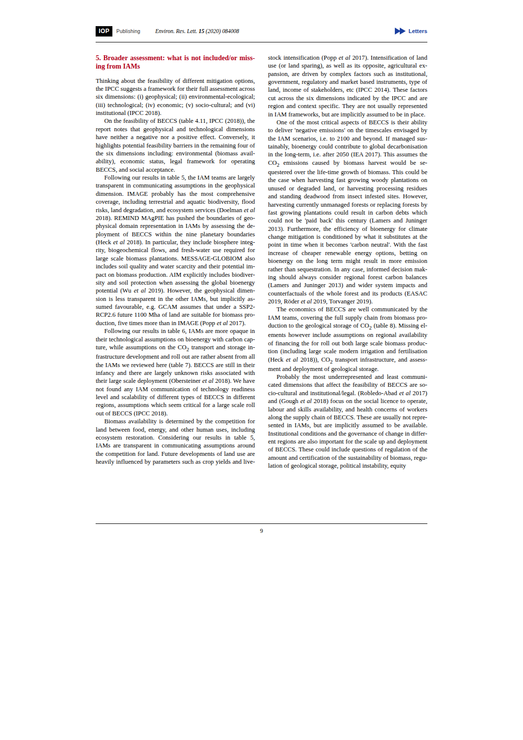IOP Publishing
Environ. Res. Lett. 15 (2020) 084008
Letters
5. Broader assessment: what is not included/or missing from IAMs
Thinking about the feasibility of different mitigation options, the IPCC suggests a framework for their full assessment across six dimensions: (i) geophysical; (ii) environmental-ecological; (iii) technological; (iv) economic; (v) socio-cultural; and (vi) institutional (IPCC 2018).
On the feasibility of BECCS (table 4.11, IPCC (2018)), the report notes that geophysical and technological dimensions have neither a negative nor a positive effect. Conversely, it highlights potential feasibility barriers in the remaining four of the six dimensions including: environmental (biomass availability), economic status, legal framework for operating BECCS, and social acceptance.
Following our results in table 5, the IAM teams are largely transparent in communicating assumptions in the geophysical dimension. IMAGE probably has the most comprehensive coverage, including terrestrial and aquatic biodiversity, flood risks, land degradation, and ecosystem services (Doelman et al 2018). REMIND MAgPIE has pushed the boundaries of geophysical domain representation in IAMs by assessing the deployment of BECCS within the nine planetary boundaries (Heck et al 2018). In particular, they include biosphere integrity, biogeochemical flows, and fresh-water use required for large scale biomass plantations. MESSAGE-GLOBIOM also includes soil quality and water scarcity and their potential impact on biomass production. AIM explicitly includes biodiversity and soil protection when assessing the global bioenergy potential (Wu et al 2019). However, the geophysical dimension is less transparent in the other IAMs, but implicitly assumed favourable, e.g. GCAM assumes that under a SSP2-RCP2.6 future 1100 Mha of land are suitable for biomass production, five times more than in IMAGE (Popp et al 2017).
Following our results in table 6, IAMs are more opaque in their technological assumptions on bioenergy with carbon capture, while assumptions on the CO2 transport and storage infrastructure development and roll out are rather absent from all the IAMs we reviewed here (table 7). BECCS are still in their infancy and there are largely unknown risks associated with their large scale deployment (Obersteiner et al 2018). We have not found any IAM communication of technology readiness level and scalability of different types of BECCS in different regions, assumptions which seem critical for a large scale roll out of BECCS (IPCC 2018).
Biomass availability is determined by the competition for land between food, energy, and other human uses, including ecosystem restoration. Considering our results in table 5, IAMs are transparent in communicating assumptions around the competition for land. Future developments of land use are heavily influenced by parameters such as crop yields and livestock intensification (Popp et al 2017). Intensification of land use (or land sparing), as well as its opposite, agricultural expansion, are driven by complex factors such as institutional, government, regulatory and market based instruments, type of land, income of stakeholders, etc (IPCC 2014). These factors cut across the six dimensions indicated by the IPCC and are region and context specific. They are not usually represented in IAM frameworks, but are implicitly assumed to be in place.
One of the most critical aspects of BECCS is their ability to deliver 'negative emissions' on the timescales envisaged by the IAM scenarios, i.e. to 2100 and beyond. If managed sustainably, bioenergy could contribute to global decarbonisation in the long-term, i.e. after 2050 (IEA 2017). This assumes the CO2 emissions caused by biomass harvest would be sequestered over the life-time growth of biomass. This could be the case when harvesting fast growing woody plantations on unused or degraded land, or harvesting processing residues and standing deadwood from insect infested sites. However, harvesting currently unmanaged forests or replacing forests by fast growing plantations could result in carbon debts which could not be 'paid back' this century (Lamers and Juninger 2013). Furthermore, the efficiency of bioenergy for climate change mitigation is conditioned by what it substitutes at the point in time when it becomes 'carbon neutral'. With the fast increase of cheaper renewable energy options, betting on bioenergy on the long term might result in more emission rather than sequestration. In any case, informed decision making should always consider regional forest carbon balances (Lamers and Juninger 2013) and wider system impacts and counterfactuals of the whole forest and its products (EASAC 2019, Röder et al 2019, Torvanger 2019).
The economics of BECCS are well communicated by the IAM teams, covering the full supply chain from biomass production to the geological storage of CO2 (table 8). Missing elements however include assumptions on regional availability of financing the for roll out both large scale biomass production (including large scale modern irrigation and fertilisation (Heck et al 2018)), CO2 transport infrastructure, and assessment and deployment of geological storage.
Probably the most underrepresented and least communicated dimensions that affect the feasibility of BECCS are socio-cultural and institutional/legal. (Robledo-Abad et al 2017) and (Gough et al 2018) focus on the social licence to operate, labour and skills availability, and health concerns of workers along the supply chain of BECCS. These are usually not represented in IAMs, but are implicitly assumed to be available. Institutional conditions and the governance of change in different regions are also important for the scale up and deployment of BECCS. These could include questions of regulation of the amount and certification of the sustainability of biomass, regulation of geological storage, political instability, equity
9